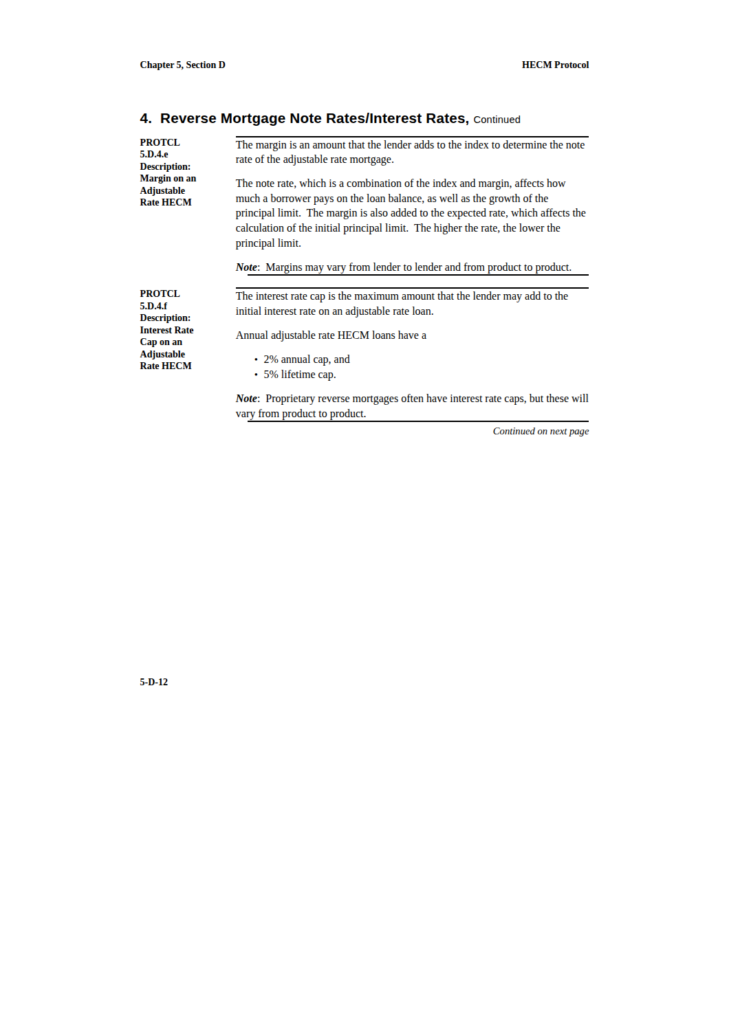Chapter 5, Section D HECM Protocol
4. Reverse Mortgage Note Rates/Interest Rates, Continued
| PROTCL 5.D.4.e Description: Margin on an Adjustable Rate HECM | The margin is an amount that the lender adds to the index to determine the note rate of the adjustable rate mortgage. The note rate, which is a combination of the index and margin, affects how much a borrower pays on the loan balance, as well as the growth of the principal limit. The margin is also added to the expected rate, which affects the calculation of the initial principal limit. The higher the rate, the lower the principal limit. Note : Margins may vary from lender to lender and from product to product. |
| PROTCL 5.D.4.f Description: Interest Rate Cap on an Adjustable Rate HECM | The interest rate cap is the maximum amount that the lender may add to the initial interest rate on an adjustable rate loan. Annual adjustable rate HECM loans have a 2% annual cap, and 5% lifetime cap. Note : Proprietary reverse mortgages often have interest rate caps, but these will vary from product to product. |
Continued on next page
5-D-12